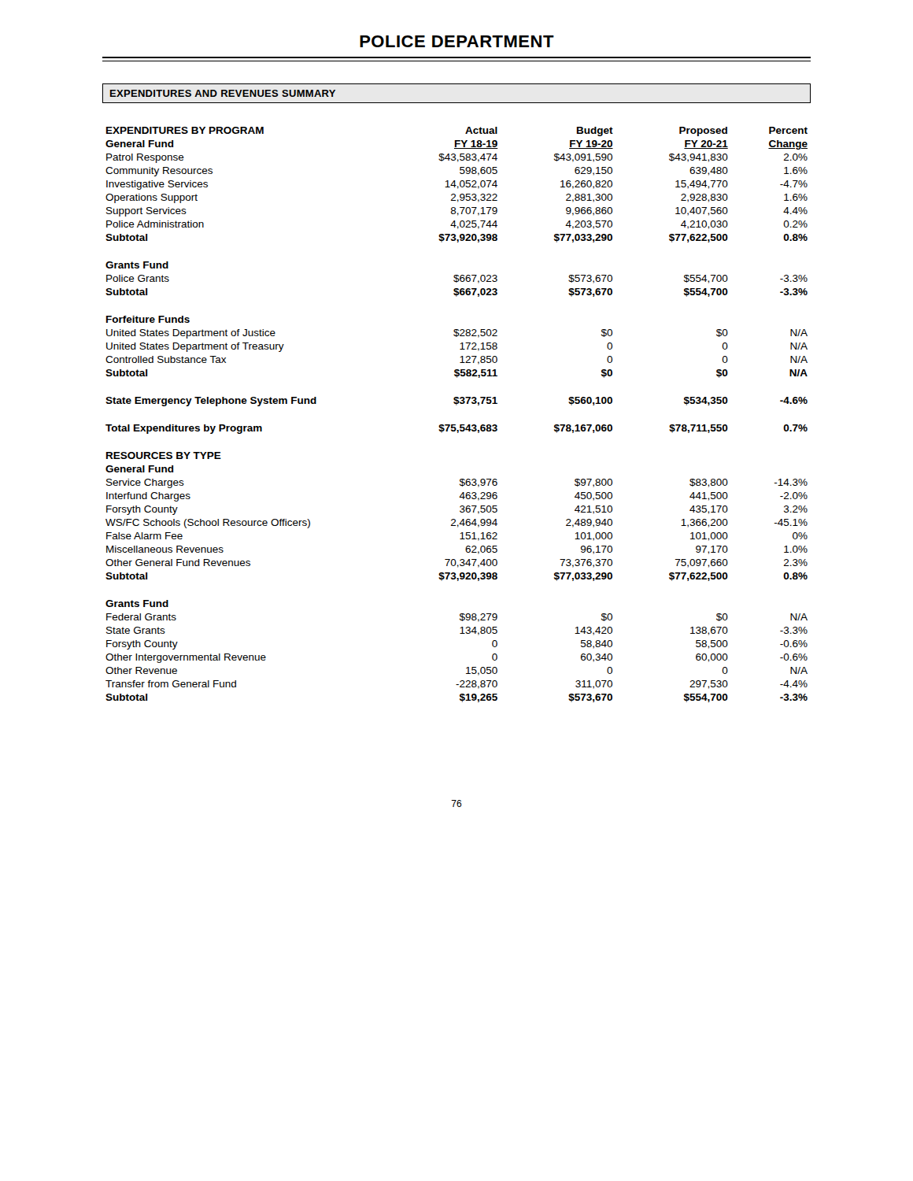POLICE DEPARTMENT
EXPENDITURES AND REVENUES SUMMARY
| EXPENDITURES BY PROGRAM | Actual | Budget | Proposed | Percent |
| General Fund | FY 18-19 | FY 19-20 | FY 20-21 | Change |
| Patrol Response | $43,583,474 | $43,091,590 | $43,941,830 | 2.0% |
| Community Resources | 598,605 | 629,150 | 639,480 | 1.6% |
| Investigative Services | 14,052,074 | 16,260,820 | 15,494,770 | -4.7% |
| Operations Support | 2,953,322 | 2,881,300 | 2,928,830 | 1.6% |
| Support Services | 8,707,179 | 9,966,860 | 10,407,560 | 4.4% |
| Police Administration | 4,025,744 | 4,203,570 | 4,210,030 | 0.2% |
| Subtotal | $73,920,398 | $77,033,290 | $77,622,500 | 0.8% |
| Grants Fund | |
| Police Grants | $667,023 | $573,670 | $554,700 | -3.3% |
| Subtotal | $667,023 | $573,670 | $554,700 | -3.3% |
| Forfeiture Funds | |
| United States Department of Justice | $282,502 | $0 | $0 | N/A |
| United States Department of Treasury | 172,158 | 0 | 0 | N/A |
| Controlled Substance Tax | 127,850 | 0 | 0 | N/A |
| Subtotal | $582,511 | $0 | $0 | N/A |
| State Emergency Telephone System Fund | $373,751 | $560,100 | $534,350 | -4.6% |
| Total Expenditures by Program | $75,543,683 | $78,167,060 | $78,711,550 | 0.7% |
| RESOURCES BY TYPE | |
| General Fund | |
| Service Charges | $63,976 | $97,800 | $83,800 | -14.3% |
| Interfund Charges | 463,296 | 450,500 | 441,500 | -2.0% |
| Forsyth County | 367,505 | 421,510 | 435,170 | 3.2% |
| WS/FC Schools (School Resource Officers) | 2,464,994 | 2,489,940 | 1,366,200 | -45.1% |
| False Alarm Fee | 151,162 | 101,000 | 101,000 | 0% |
| Miscellaneous Revenues | 62,065 | 96,170 | 97,170 | 1.0% |
| Other General Fund Revenues | 70,347,400 | 73,376,370 | 75,097,660 | 2.3% |
| Subtotal | $73,920,398 | $77,033,290 | $77,622,500 | 0.8% |
| Grants Fund | |
| Federal Grants | $98,279 | $0 | $0 | N/A |
| State Grants | 134,805 | 143,420 | 138,670 | -3.3% |
| Forsyth County | 0 | 58,840 | 58,500 | -0.6% |
| Other Intergovernmental Revenue | 0 | 60,340 | 60,000 | -0.6% |
| Other Revenue | 15,050 | 0 | 0 | N/A |
| Transfer from General Fund | -228,870 | 311,070 | 297,530 | -4.4% |
| Subtotal | $19,265 | $573,670 | $554,700 | -3.3% |
76